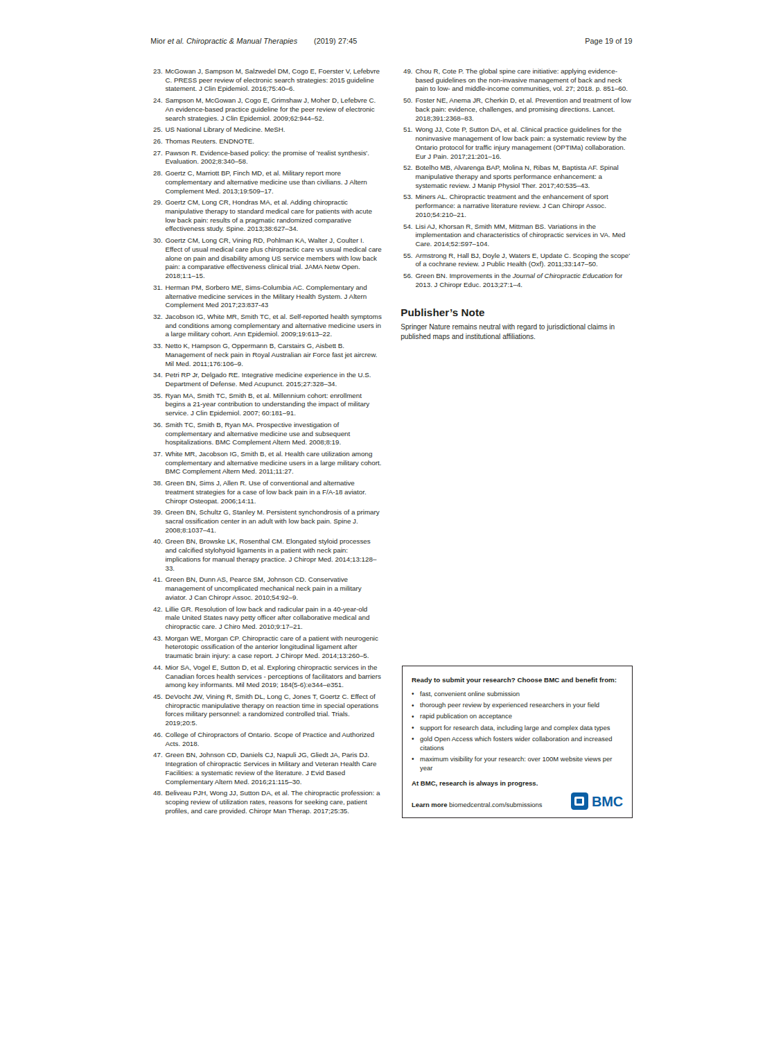Mior et al. Chiropractic & Manual Therapies(2019) 27:45
Page 19 of 19
23. McGowan J, Sampson M, Salzwedel DM, Cogo E, Foerster V, Lefebvre C. PRESS peer review of electronic search strategies: 2015 guideline statement. J Clin Epidemiol. 2016;75:40–6.
24. Sampson M, McGowan J, Cogo E, Grimshaw J, Moher D, Lefebvre C. An evidence-based practice guideline for the peer review of electronic search strategies. J Clin Epidemiol. 2009;62:944–52.
25. US National Library of Medicine. MeSH.
26. Thomas Reuters. ENDNOTE.
27. Pawson R. Evidence-based policy: the promise of 'realist synthesis'. Evaluation. 2002;8:340–58.
28. Goertz C, Marriott BP, Finch MD, et al. Military report more complementary and alternative medicine use than civilians. J Altern Complement Med. 2013;19:509–17.
29. Goertz CM, Long CR, Hondras MA, et al. Adding chiropractic manipulative therapy to standard medical care for patients with acute low back pain: results of a pragmatic randomized comparative effectiveness study. Spine. 2013;38:627–34.
30. Goertz CM, Long CR, Vining RD, Pohlman KA, Walter J, Coulter I. Effect of usual medical care plus chiropractic care vs usual medical care alone on pain and disability among US service members with low back pain: a comparative effectiveness clinical trial. JAMA Netw Open. 2018;1:1–15.
31. Herman PM, Sorbero ME, Sims-Columbia AC. Complementary and alternative medicine services in the Military Health System. J Altern Complement Med 2017;23:837-43
32. Jacobson IG, White MR, Smith TC, et al. Self-reported health symptoms and conditions among complementary and alternative medicine users in a large military cohort. Ann Epidemiol. 2009;19:613–22.
33. Netto K, Hampson G, Oppermann B, Carstairs G, Aisbett B. Management of neck pain in Royal Australian air Force fast jet aircrew. Mil Med. 2011;176:106–9.
34. Petri RP Jr, Delgado RE. Integrative medicine experience in the U.S. Department of Defense. Med Acupunct. 2015;27:328–34.
35. Ryan MA, Smith TC, Smith B, et al. Millennium cohort: enrollment begins a 21-year contribution to understanding the impact of military service. J Clin Epidemiol. 2007; 60:181–91.
36. Smith TC, Smith B, Ryan MA. Prospective investigation of complementary and alternative medicine use and subsequent hospitalizations. BMC Complement Altern Med. 2008;8:19.
37. White MR, Jacobson IG, Smith B, et al. Health care utilization among complementary and alternative medicine users in a large military cohort. BMC Complement Altern Med. 2011;11:27.
38. Green BN, Sims J, Allen R. Use of conventional and alternative treatment strategies for a case of low back pain in a F/A-18 aviator. Chiropr Osteopat. 2006;14:11.
39. Green BN, Schultz G, Stanley M. Persistent synchondrosis of a primary sacral ossification center in an adult with low back pain. Spine J. 2008;8:1037–41.
40. Green BN, Browske LK, Rosenthal CM. Elongated styloid processes and calcified stylohyoid ligaments in a patient with neck pain: implications for manual therapy practice. J Chiropr Med. 2014;13:128–33.
41. Green BN, Dunn AS, Pearce SM, Johnson CD. Conservative management of uncomplicated mechanical neck pain in a military aviator. J Can Chiropr Assoc. 2010;54:92–9.
42. Lillie GR. Resolution of low back and radicular pain in a 40-year-old male United States navy petty officer after collaborative medical and chiropractic care. J Chiro Med. 2010;9:17–21.
43. Morgan WE, Morgan CP. Chiropractic care of a patient with neurogenic heterotopic ossification of the anterior longitudinal ligament after traumatic brain injury: a case report. J Chiropr Med. 2014;13:260–5.
44. Mior SA, Vogel E, Sutton D, et al. Exploring chiropractic services in the Canadian forces health services - perceptions of facilitators and barriers among key informants. Mil Med 2019; 184(5-6):e344–e351.
45. DeVocht JW, Vining R, Smith DL, Long C, Jones T, Goertz C. Effect of chiropractic manipulative therapy on reaction time in special operations forces military personnel: a randomized controlled trial. Trials. 2019;20:5.
46. College of Chiropractors of Ontario. Scope of Practice and Authorized Acts. 2018.
47. Green BN, Johnson CD, Daniels CJ, Napuli JG, Gliedt JA, Paris DJ. Integration of chiropractic Services in Military and Veteran Health Care Facilities: a systematic review of the literature. J Evid Based Complementary Altern Med. 2016;21:115–30.
48. Beliveau PJH, Wong JJ, Sutton DA, et al. The chiropractic profession: a scoping review of utilization rates, reasons for seeking care, patient profiles, and care provided. Chiropr Man Therap. 2017;25:35.
49. Chou R, Cote P. The global spine care initiative: applying evidence-based guidelines on the non-invasive management of back and neck pain to low- and middle-income communities, vol. 27; 2018. p. 851–60.
50. Foster NE, Anema JR, Cherkin D, et al. Prevention and treatment of low back pain: evidence, challenges, and promising directions. Lancet. 2018;391:2368–83.
51. Wong JJ, Cote P, Sutton DA, et al. Clinical practice guidelines for the noninvasive management of low back pain: a systematic review by the Ontario protocol for traffic injury management (OPTIMa) collaboration. Eur J Pain. 2017;21:201–16.
52. Botelho MB, Alvarenga BAP, Molina N, Ribas M, Baptista AF. Spinal manipulative therapy and sports performance enhancement: a systematic review. J Manip Physiol Ther. 2017;40:535–43.
53. Miners AL. Chiropractic treatment and the enhancement of sport performance: a narrative literature review. J Can Chiropr Assoc. 2010;54:210–21.
54. Lisi AJ, Khorsan R, Smith MM, Mittman BS. Variations in the implementation and characteristics of chiropractic services in VA. Med Care. 2014;52:S97–104.
55. Armstrong R, Hall BJ, Doyle J, Waters E, Update C. Scoping the scope' of a cochrane review. J Public Health (Oxf). 2011;33:147–50.
56. Green BN. Improvements in the Journal of Chiropractic Education for 2013. J Chiropr Educ. 2013;27:1–4.
Publisher’s Note
Springer Nature remains neutral with regard to jurisdictional claims in published maps and institutional affiliations.
Ready to submit your research? Choose BMC and benefit from:
fast, convenient online submission
thorough peer review by experienced researchers in your field
rapid publication on acceptance
support for research data, including large and complex data types
gold Open Access which fosters wider collaboration and increased citations
maximum visibility for your research: over 100M website views per year
At BMC, research is always in progress.
Learn more biomedcentral.com/submissions
BMC